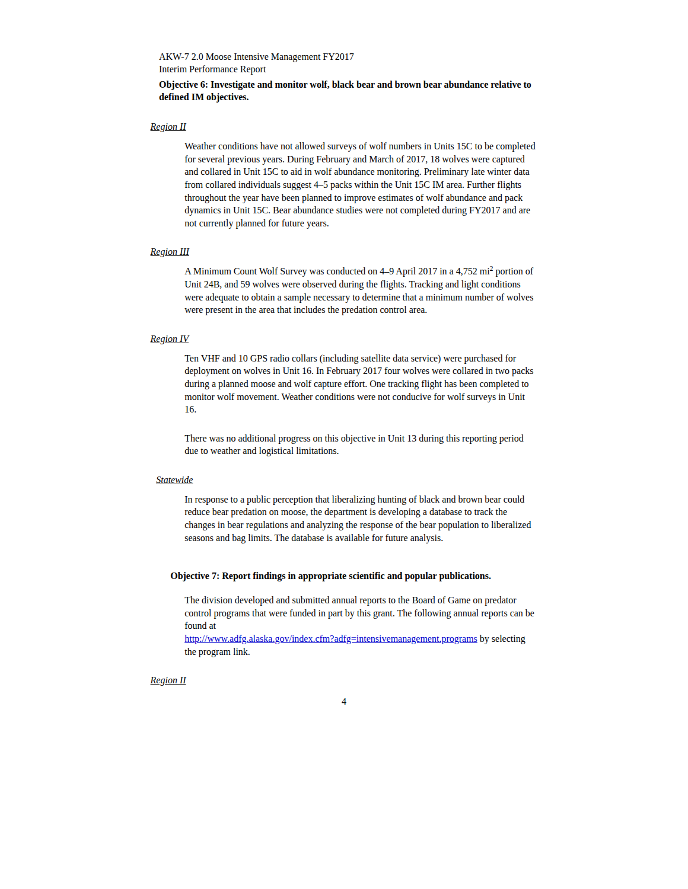AKW-7 2.0 Moose Intensive Management FY2017
Interim Performance Report
Objective 6: Investigate and monitor wolf, black bear and brown bear abundance relative to defined IM objectives.
Region II
Weather conditions have not allowed surveys of wolf numbers in Units 15C to be completed for several previous years. During February and March of 2017, 18 wolves were captured and collared in Unit 15C to aid in wolf abundance monitoring. Preliminary late winter data from collared individuals suggest 4–5 packs within the Unit 15C IM area. Further flights throughout the year have been planned to improve estimates of wolf abundance and pack dynamics in Unit 15C. Bear abundance studies were not completed during FY2017 and are not currently planned for future years.
Region III
A Minimum Count Wolf Survey was conducted on 4–9 April 2017 in a 4,752 mi2 portion of Unit 24B, and 59 wolves were observed during the flights. Tracking and light conditions were adequate to obtain a sample necessary to determine that a minimum number of wolves were present in the area that includes the predation control area.
Region IV
Ten VHF and 10 GPS radio collars (including satellite data service) were purchased for deployment on wolves in Unit 16. In February 2017 four wolves were collared in two packs during a planned moose and wolf capture effort. One tracking flight has been completed to monitor wolf movement. Weather conditions were not conducive for wolf surveys in Unit 16.
There was no additional progress on this objective in Unit 13 during this reporting period due to weather and logistical limitations.
Statewide
In response to a public perception that liberalizing hunting of black and brown bear could reduce bear predation on moose, the department is developing a database to track the changes in bear regulations and analyzing the response of the bear population to liberalized seasons and bag limits. The database is available for future analysis.
Objective 7: Report findings in appropriate scientific and popular publications.
The division developed and submitted annual reports to the Board of Game on predator control programs that were funded in part by this grant. The following annual reports can be found at
http://www.adfg.alaska.gov/index.cfm?adfg=intensivemanagement.programs by selecting the program link.
Region II
4